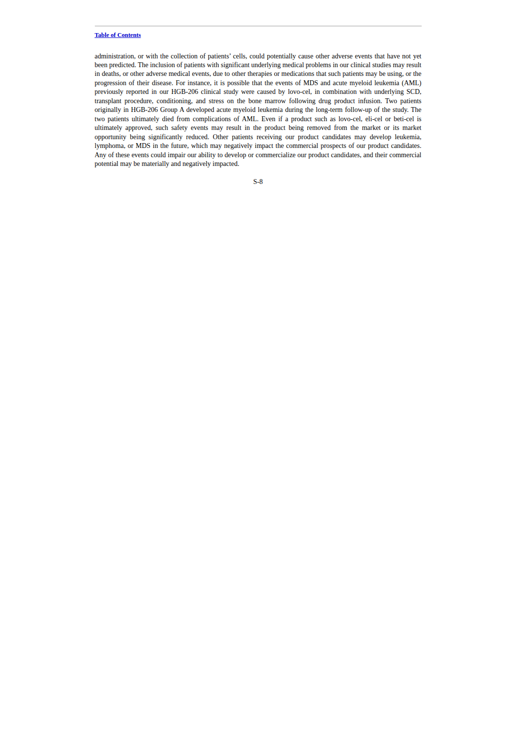Table of Contents
administration, or with the collection of patients’ cells, could potentially cause other adverse events that have not yet been predicted. The inclusion of patients with significant underlying medical problems in our clinical studies may result in deaths, or other adverse medical events, due to other therapies or medications that such patients may be using, or the progression of their disease. For instance, it is possible that the events of MDS and acute myeloid leukemia (AML) previously reported in our HGB-206 clinical study were caused by lovo-cel, in combination with underlying SCD, transplant procedure, conditioning, and stress on the bone marrow following drug product infusion. Two patients originally in HGB-206 Group A developed acute myeloid leukemia during the long-term follow-up of the study. The two patients ultimately died from complications of AML. Even if a product such as lovo-cel, eli-cel or beti-cel is ultimately approved, such safety events may result in the product being removed from the market or its market opportunity being significantly reduced. Other patients receiving our product candidates may develop leukemia, lymphoma, or MDS in the future, which may negatively impact the commercial prospects of our product candidates. Any of these events could impair our ability to develop or commercialize our product candidates, and their commercial potential may be materially and negatively impacted.
S-8